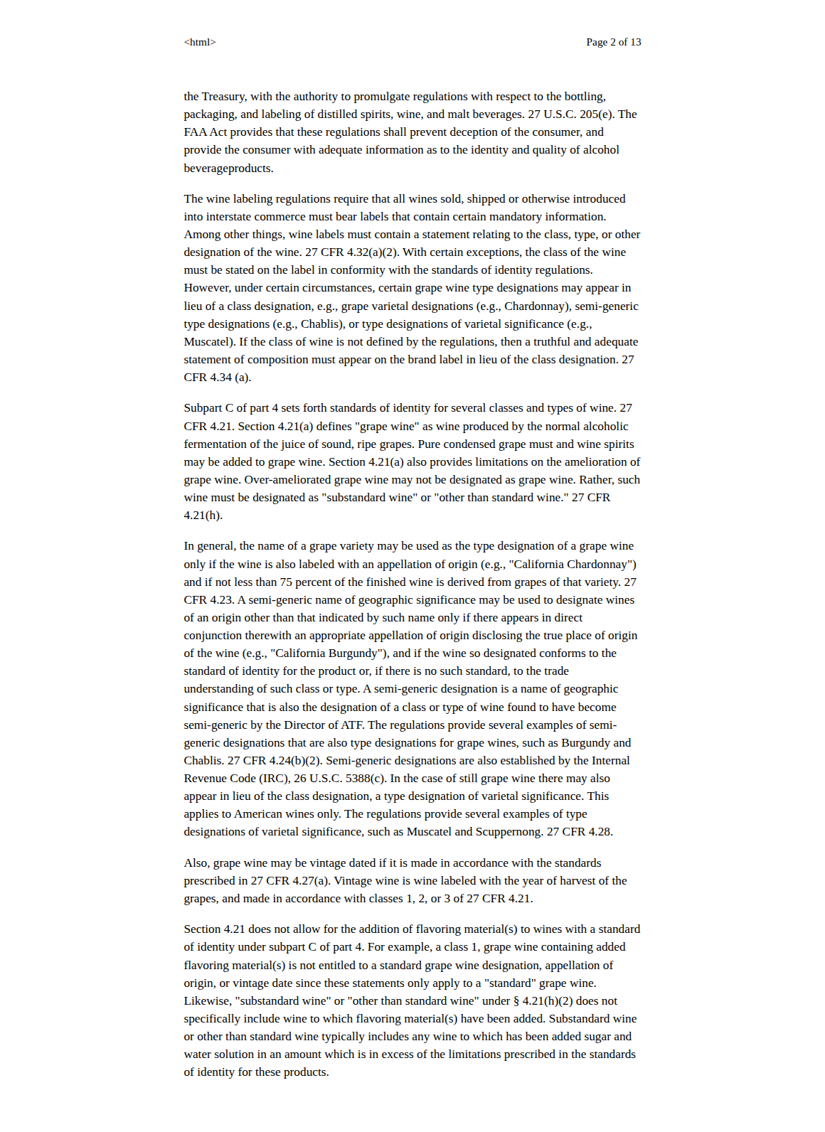<html> Page 2 of 13
the Treasury, with the authority to promulgate regulations with respect to the bottling, packaging, and labeling of distilled spirits, wine, and malt beverages. 27 U.S.C. 205(e). The FAA Act provides that these regulations shall prevent deception of the consumer, and provide the consumer with adequate information as to the identity and quality of alcohol beverageproducts.
The wine labeling regulations require that all wines sold, shipped or otherwise introduced into interstate commerce must bear labels that contain certain mandatory information. Among other things, wine labels must contain a statement relating to the class, type, or other designation of the wine. 27 CFR 4.32(a)(2). With certain exceptions, the class of the wine must be stated on the label in conformity with the standards of identity regulations. However, under certain circumstances, certain grape wine type designations may appear in lieu of a class designation, e.g., grape varietal designations (e.g., Chardonnay), semi-generic type designations (e.g., Chablis), or type designations of varietal significance (e.g., Muscatel). If the class of wine is not defined by the regulations, then a truthful and adequate statement of composition must appear on the brand label in lieu of the class designation. 27 CFR 4.34 (a).
Subpart C of part 4 sets forth standards of identity for several classes and types of wine. 27 CFR 4.21. Section 4.21(a) defines "grape wine" as wine produced by the normal alcoholic fermentation of the juice of sound, ripe grapes. Pure condensed grape must and wine spirits may be added to grape wine. Section 4.21(a) also provides limitations on the amelioration of grape wine. Over-ameliorated grape wine may not be designated as grape wine. Rather, such wine must be designated as "substandard wine" or "other than standard wine." 27 CFR 4.21(h).
In general, the name of a grape variety may be used as the type designation of a grape wine only if the wine is also labeled with an appellation of origin (e.g., "California Chardonnay") and if not less than 75 percent of the finished wine is derived from grapes of that variety. 27 CFR 4.23. A semi-generic name of geographic significance may be used to designate wines of an origin other than that indicated by such name only if there appears in direct conjunction therewith an appropriate appellation of origin disclosing the true place of origin of the wine (e.g., "California Burgundy"), and if the wine so designated conforms to the standard of identity for the product or, if there is no such standard, to the trade understanding of such class or type. A semi-generic designation is a name of geographic significance that is also the designation of a class or type of wine found to have become semi-generic by the Director of ATF. The regulations provide several examples of semi-generic designations that are also type designations for grape wines, such as Burgundy and Chablis. 27 CFR 4.24(b)(2). Semi-generic designations are also established by the Internal Revenue Code (IRC), 26 U.S.C. 5388(c). In the case of still grape wine there may also appear in lieu of the class designation, a type designation of varietal significance. This applies to American wines only. The regulations provide several examples of type designations of varietal significance, such as Muscatel and Scuppernong. 27 CFR 4.28.
Also, grape wine may be vintage dated if it is made in accordance with the standards prescribed in 27 CFR 4.27(a). Vintage wine is wine labeled with the year of harvest of the grapes, and made in accordance with classes 1, 2, or 3 of 27 CFR 4.21.
Section 4.21 does not allow for the addition of flavoring material(s) to wines with a standard of identity under subpart C of part 4. For example, a class 1, grape wine containing added flavoring material(s) is not entitled to a standard grape wine designation, appellation of origin, or vintage date since these statements only apply to a "standard" grape wine. Likewise, "substandard wine" or "other than standard wine" under § 4.21(h)(2) does not specifically include wine to which flavoring material(s) have been added. Substandard wine or other than standard wine typically includes any wine to which has been added sugar and water solution in an amount which is in excess of the limitations prescribed in the standards of identity for these products.